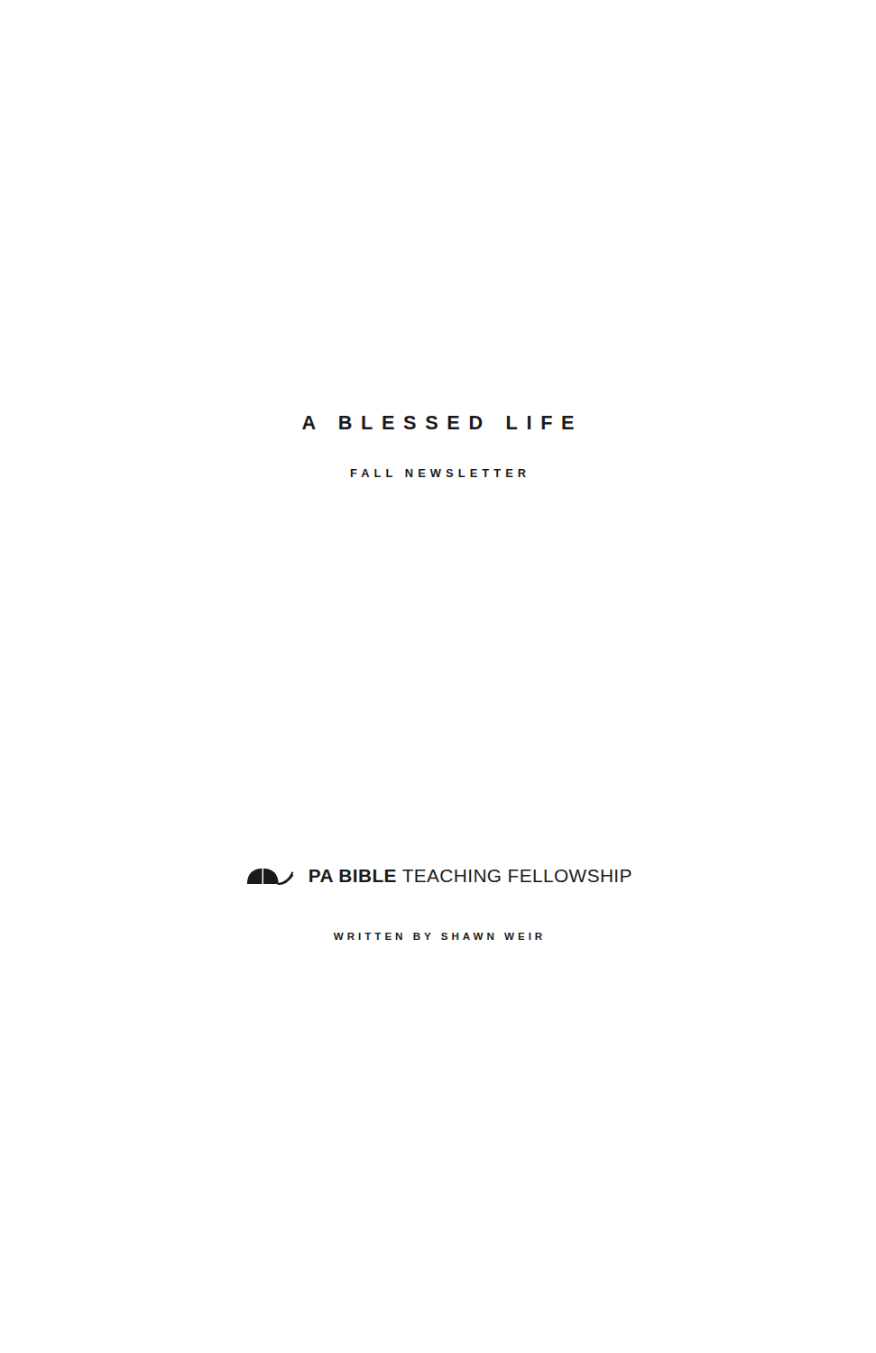A Blessed Life
Fall Newsletter
PA BIBLE TEACHING FELLOWSHIP
Written by Shawn Weir